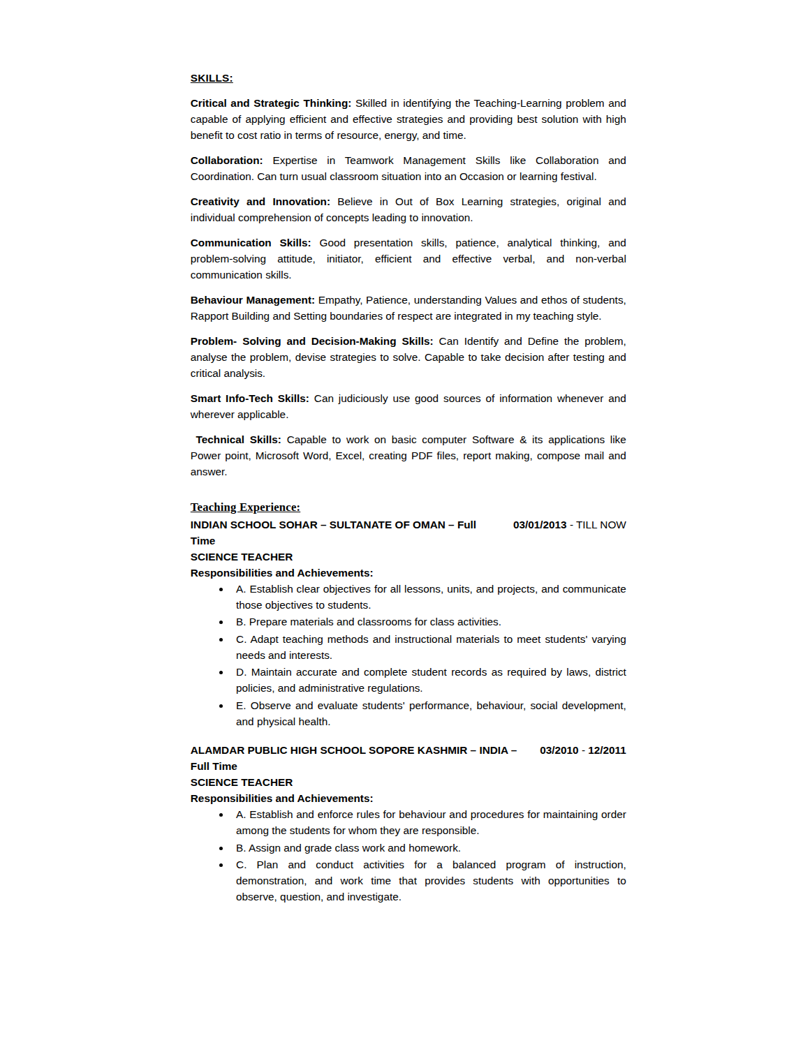SKILLS:
Critical and Strategic Thinking: Skilled in identifying the Teaching-Learning problem and capable of applying efficient and effective strategies and providing best solution with high benefit to cost ratio in terms of resource, energy, and time.
Collaboration: Expertise in Teamwork Management Skills like Collaboration and Coordination. Can turn usual classroom situation into an Occasion or learning festival.
Creativity and Innovation: Believe in Out of Box Learning strategies, original and individual comprehension of concepts leading to innovation.
Communication Skills: Good presentation skills, patience, analytical thinking, and problem-solving attitude, initiator, efficient and effective verbal, and non-verbal communication skills.
Behaviour Management: Empathy, Patience, understanding Values and ethos of students, Rapport Building and Setting boundaries of respect are integrated in my teaching style.
Problem- Solving and Decision-Making Skills: Can Identify and Define the problem, analyse the problem, devise strategies to solve. Capable to take decision after testing and critical analysis.
Smart Info-Tech Skills: Can judiciously use good sources of information whenever and wherever applicable.
Technical Skills: Capable to work on basic computer Software & its applications like Power point, Microsoft Word, Excel, creating PDF files, report making, compose mail and answer.
Teaching Experience:
INDIAN SCHOOL SOHAR – SULTANATE OF OMAN – Full Time 03/01/2013 - TILL NOW
SCIENCE TEACHER
Responsibilities and Achievements:
A. Establish clear objectives for all lessons, units, and projects, and communicate those objectives to students.
B. Prepare materials and classrooms for class activities.
C. Adapt teaching methods and instructional materials to meet students' varying needs and interests.
D. Maintain accurate and complete student records as required by laws, district policies, and administrative regulations.
E. Observe and evaluate students' performance, behaviour, social development, and physical health.
ALAMDAR PUBLIC HIGH SCHOOL SOPORE KASHMIR – INDIA – Full Time 03/2010 - 12/2011
SCIENCE TEACHER
Responsibilities and Achievements:
A. Establish and enforce rules for behaviour and procedures for maintaining order among the students for whom they are responsible.
B. Assign and grade class work and homework.
C. Plan and conduct activities for a balanced program of instruction, demonstration, and work time that provides students with opportunities to observe, question, and investigate.